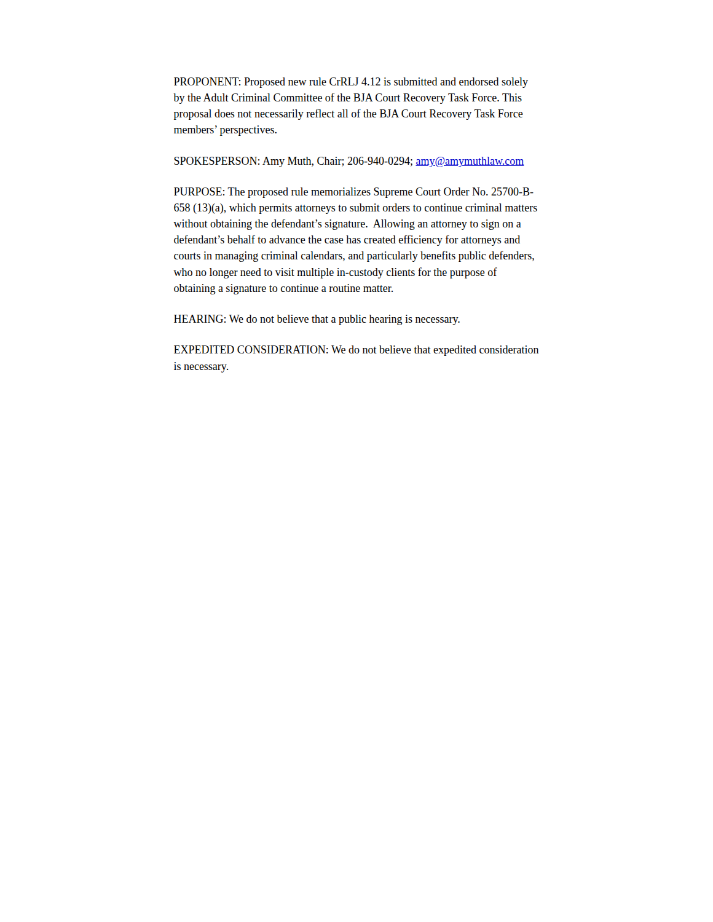PROPONENT: Proposed new rule CrRLJ 4.12 is submitted and endorsed solely by the Adult Criminal Committee of the BJA Court Recovery Task Force. This proposal does not necessarily reflect all of the BJA Court Recovery Task Force members’ perspectives.
SPOKESPERSON: Amy Muth, Chair; 206-940-0294; amy@amymuthlaw.com
PURPOSE: The proposed rule memorializes Supreme Court Order No. 25700-B-658 (13)(a), which permits attorneys to submit orders to continue criminal matters without obtaining the defendant’s signature. Allowing an attorney to sign on a defendant’s behalf to advance the case has created efficiency for attorneys and courts in managing criminal calendars, and particularly benefits public defenders, who no longer need to visit multiple in-custody clients for the purpose of obtaining a signature to continue a routine matter.
HEARING: We do not believe that a public hearing is necessary.
EXPEDITED CONSIDERATION: We do not believe that expedited consideration is necessary.